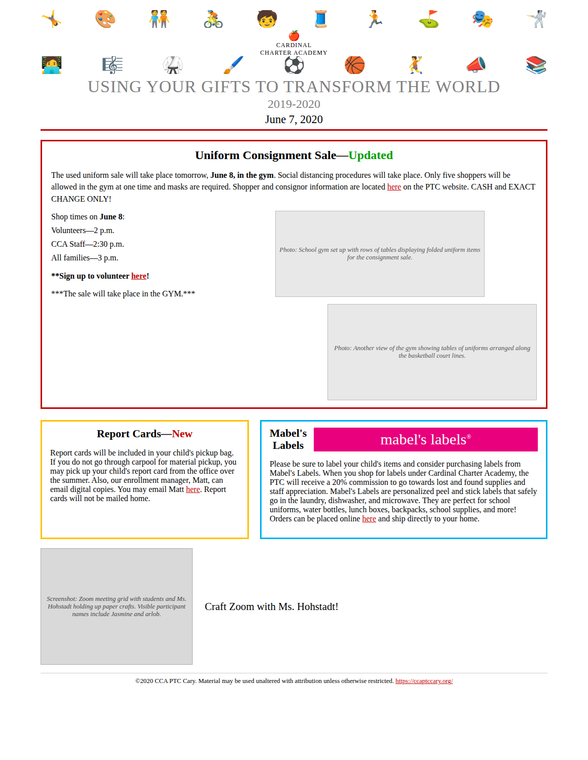🤸 🎨 🧑‍🤝‍🧑 🚴 🧒 🧵 🏃 ⛳ 🎭 🤺
🍎 CARDINAL
CHARTER ACADEMY
🧑‍💻 🎼 🥋 🖌️ ⚽ 🏀 🤾 📣 📚
Using Your Gifts to Transform the World
2019-2020
June 7, 2020
Uniform Consignment Sale—Updated
The used uniform sale will take place tomorrow, June 8, in the gym. Social distancing procedures will take place. Only five shoppers will be allowed in the gym at one time and masks are required. Shopper and consignor information are located here on the PTC website. CASH and EXACT CHANGE ONLY!
Shop times on June 8:
Volunteers—2 p.m.
CCA Staff—2:30 p.m.
All families—3 p.m.
**Sign up to volunteer here!
***The sale will take place in the GYM.***
Photo: School gym set up with rows of tables displaying folded uniform items for the consignment sale.
Photo: Another view of the gym showing tables of uniforms arranged along the basketball court lines.
Report Cards—New
Report cards will be included in your child's pickup bag. If you do not go through carpool for material pickup, you may pick up your child's report card from the office over the summer. Also, our enrollment manager, Matt, can email digital copies. You may email Matt here. Report cards will not be mailed home.
Mabel's
Labels
mabel's labels®
Please be sure to label your child's items and consider purchasing labels from Mabel's Labels. When you shop for labels under Cardinal Charter Academy, the PTC will receive a 20% commission to go towards lost and found supplies and staff appreciation. Mabel's Labels are personalized peel and stick labels that safely go in the laundry, dishwasher, and microwave. They are perfect for school uniforms, water bottles, lunch boxes, backpacks, school supplies, and more! Orders can be placed online here and ship directly to your home.
Screenshot: Zoom meeting grid with students and Ms. Hohstadt holding up paper crafts. Visible participant names include Jasmine and arlob.
Craft Zoom with Ms. Hohstadt!
©2020 CCA PTC Cary. Material may be used unaltered with attribution unless otherwise restricted. https://ccaptccary.org/